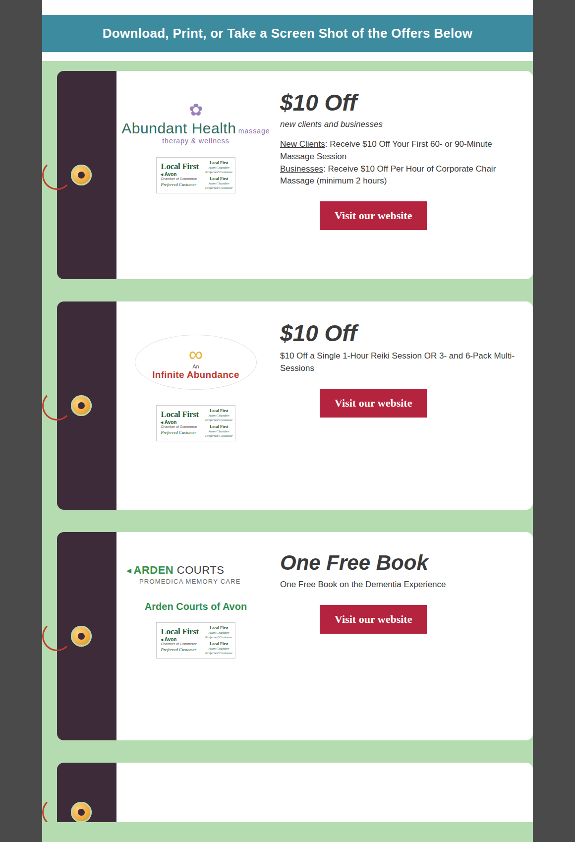Download, Print, or Take a Screen Shot of the Offers Below
✿ Abundant Health massage therapy & wellness
Local First
◂ Avon
Chamber of Commerce
Preferred Customer
Local First
Avon Chamber
Preferred Customer
Local First
Avon Chamber
Preferred Customer
$10 Off
new clients and businesses
New Clients: Receive $10 Off Your First 60- or 90-Minute Massage Session
Businesses: Receive $10 Off Per Hour of Corporate Chair Massage (minimum 2 hours)
Visit our website
∞
An Infinite Abundance
Local First
◂ Avon
Chamber of Commerce
Preferred Customer
Local First
Avon Chamber
Preferred Customer
Local First
Avon Chamber
Preferred Customer
$10 Off
$10 Off a Single 1-Hour Reiki Session OR 3- and 6-Pack Multi-Sessions
Visit our website
◂ARDEN COURTS
PROMEDICA MEMORY CARE
Arden Courts of Avon
Local First
◂ Avon
Chamber of Commerce
Preferred Customer
Local First
Avon Chamber
Preferred Customer
Local First
Avon Chamber
Preferred Customer
One Free Book
One Free Book on the Dementia Experience
Visit our website